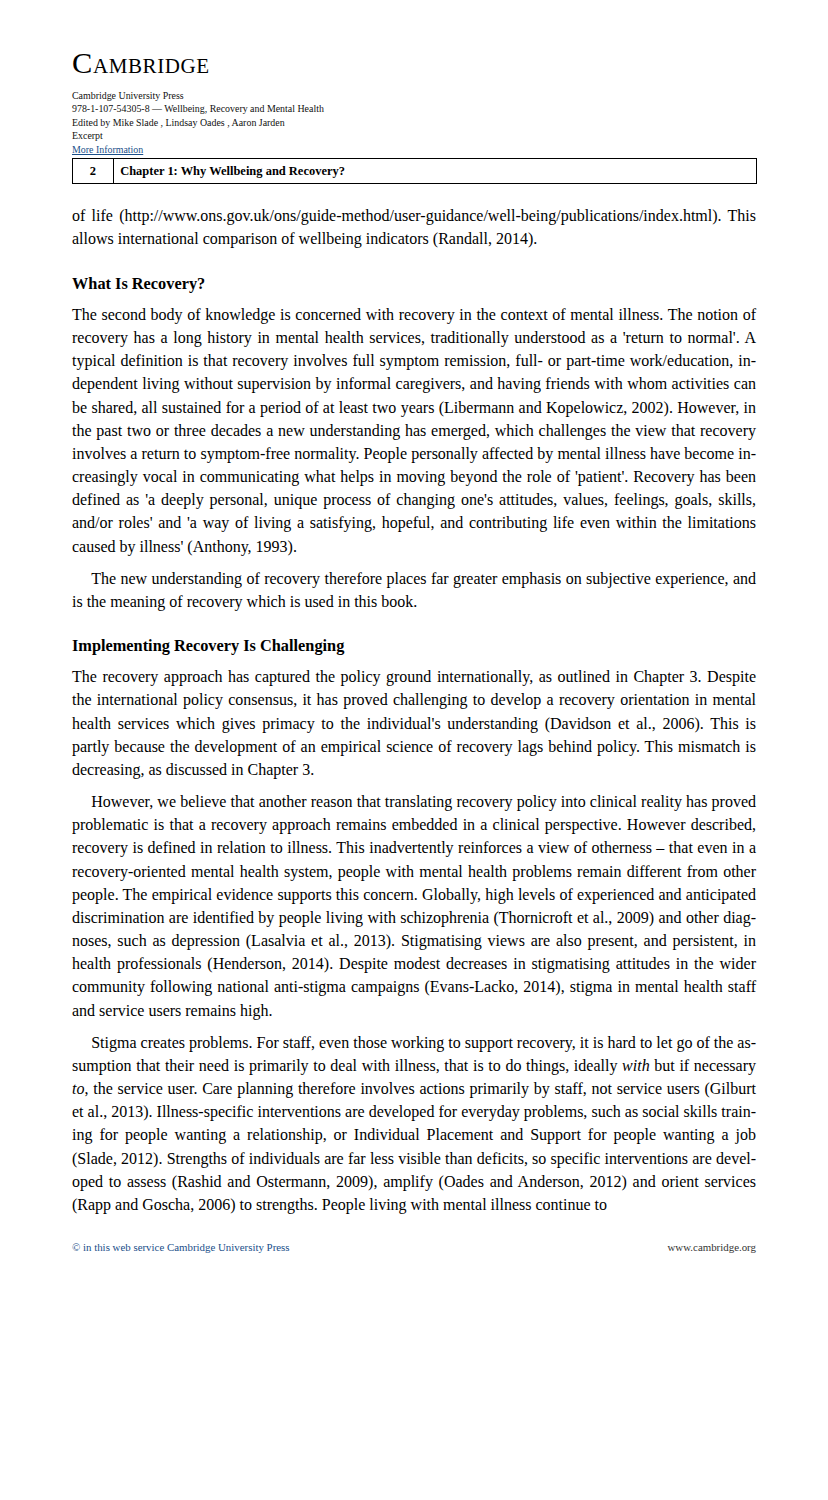Cambridge
Cambridge University Press
978-1-107-54305-8 — Wellbeing, Recovery and Mental Health
Edited by Mike Slade , Lindsay Oades , Aaron Jarden
Excerpt
More Information
2
Chapter 1: Why Wellbeing and Recovery?
of life (http://www.ons.gov.uk/ons/guide-method/user-guidance/well-being/publications/index.html). This allows international comparison of wellbeing indicators (Randall, 2014).
What Is Recovery?
The second body of knowledge is concerned with recovery in the context of mental illness. The notion of recovery has a long history in mental health services, traditionally understood as a 'return to normal'. A typical definition is that recovery involves full symptom remission, full- or part-time work/education, independent living without supervision by informal caregivers, and having friends with whom activities can be shared, all sustained for a period of at least two years (Libermann and Kopelowicz, 2002). However, in the past two or three decades a new understanding has emerged, which challenges the view that recovery involves a return to symptom-free normality. People personally affected by mental illness have become increasingly vocal in communicating what helps in moving beyond the role of 'patient'. Recovery has been defined as 'a deeply personal, unique process of changing one's attitudes, values, feelings, goals, skills, and/or roles' and 'a way of living a satisfying, hopeful, and contributing life even within the limitations caused by illness' (Anthony, 1993).
The new understanding of recovery therefore places far greater emphasis on subjective experience, and is the meaning of recovery which is used in this book.
Implementing Recovery Is Challenging
The recovery approach has captured the policy ground internationally, as outlined in Chapter 3. Despite the international policy consensus, it has proved challenging to develop a recovery orientation in mental health services which gives primacy to the individual's understanding (Davidson et al., 2006). This is partly because the development of an empirical science of recovery lags behind policy. This mismatch is decreasing, as discussed in Chapter 3.
However, we believe that another reason that translating recovery policy into clinical reality has proved problematic is that a recovery approach remains embedded in a clinical perspective. However described, recovery is defined in relation to illness. This inadvertently reinforces a view of otherness – that even in a recovery-oriented mental health system, people with mental health problems remain different from other people. The empirical evidence supports this concern. Globally, high levels of experienced and anticipated discrimination are identified by people living with schizophrenia (Thornicroft et al., 2009) and other diagnoses, such as depression (Lasalvia et al., 2013). Stigmatising views are also present, and persistent, in health professionals (Henderson, 2014). Despite modest decreases in stigmatising attitudes in the wider community following national anti-stigma campaigns (Evans-Lacko, 2014), stigma in mental health staff and service users remains high.
Stigma creates problems. For staff, even those working to support recovery, it is hard to let go of the assumption that their need is primarily to deal with illness, that is to do things, ideally with but if necessary to, the service user. Care planning therefore involves actions primarily by staff, not service users (Gilburt et al., 2013). Illness-specific interventions are developed for everyday problems, such as social skills training for people wanting a relationship, or Individual Placement and Support for people wanting a job (Slade, 2012). Strengths of individuals are far less visible than deficits, so specific interventions are developed to assess (Rashid and Ostermann, 2009), amplify (Oades and Anderson, 2012) and orient services (Rapp and Goscha, 2006) to strengths. People living with mental illness continue to
© in this web service Cambridge University Press
www.cambridge.org